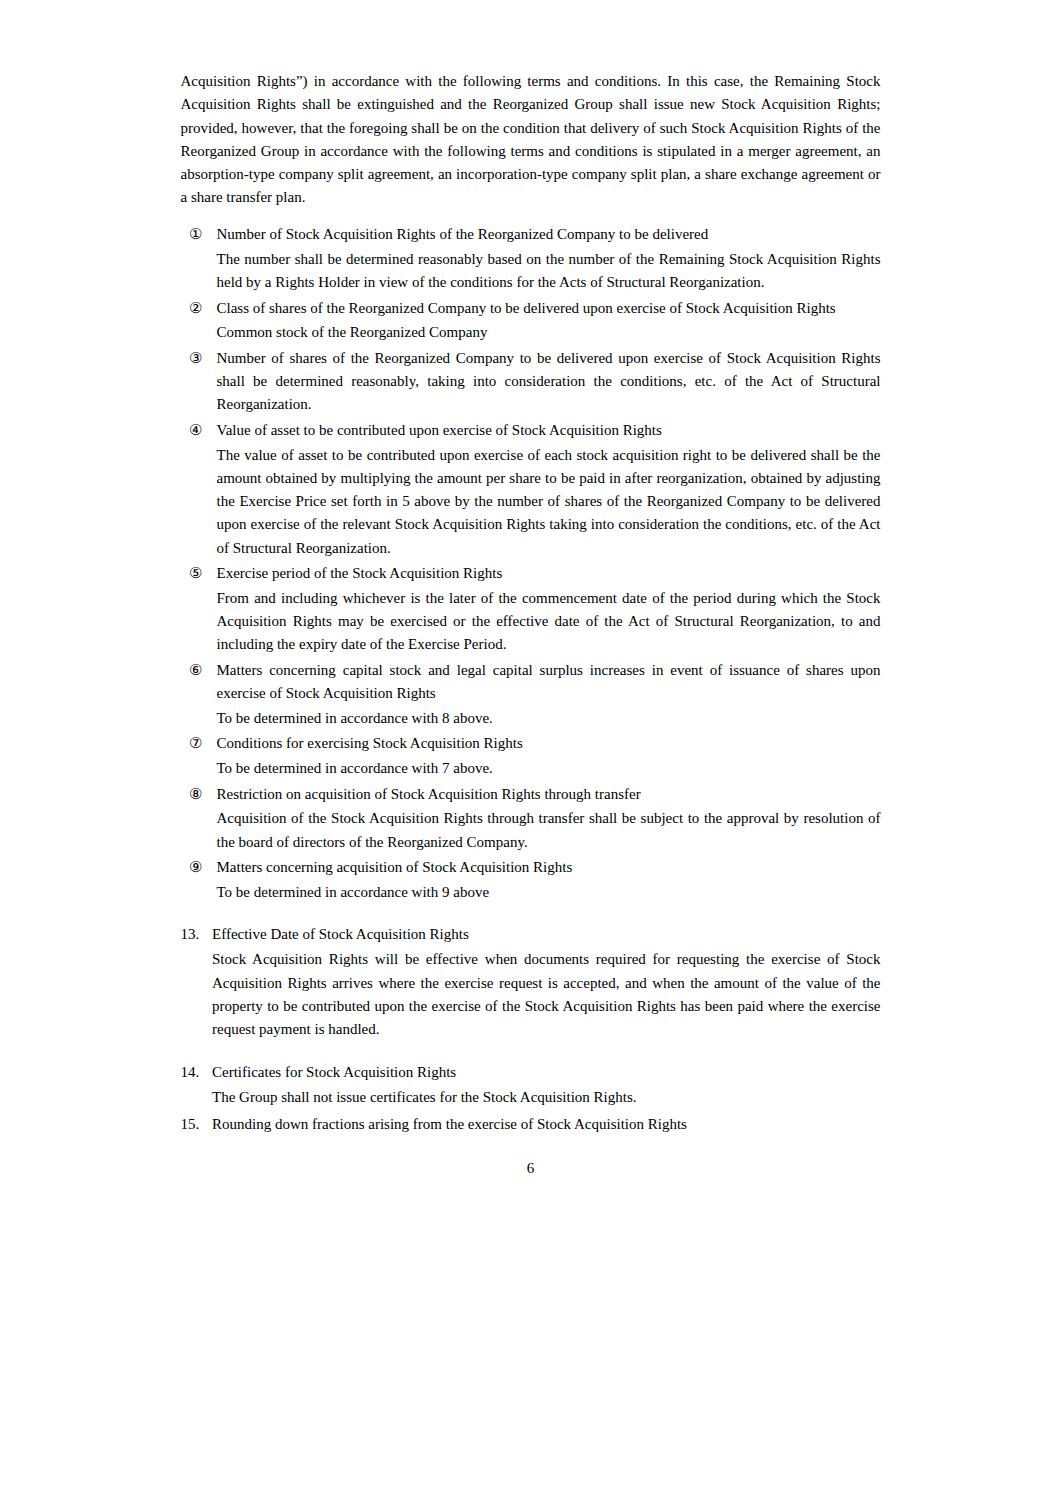Acquisition Rights”) in accordance with the following terms and conditions. In this case, the Remaining Stock Acquisition Rights shall be extinguished and the Reorganized Group shall issue new Stock Acquisition Rights; provided, however, that the foregoing shall be on the condition that delivery of such Stock Acquisition Rights of the Reorganized Group in accordance with the following terms and conditions is stipulated in a merger agreement, an absorption-type company split agreement, an incorporation-type company split plan, a share exchange agreement or a share transfer plan.
①
Number of Stock Acquisition Rights of the Reorganized Company to be delivered
The number shall be determined reasonably based on the number of the Remaining Stock Acquisition Rights held by a Rights Holder in view of the conditions for the Acts of Structural Reorganization.
②
Class of shares of the Reorganized Company to be delivered upon exercise of Stock Acquisition Rights
Common stock of the Reorganized Company
③ Number of shares of the Reorganized Company to be delivered upon exercise of Stock Acquisition Rights shall be determined reasonably, taking into consideration the conditions, etc. of the Act of Structural Reorganization.
④
Value of asset to be contributed upon exercise of Stock Acquisition Rights
The value of asset to be contributed upon exercise of each stock acquisition right to be delivered shall be the amount obtained by multiplying the amount per share to be paid in after reorganization, obtained by adjusting the Exercise Price set forth in 5 above by the number of shares of the Reorganized Company to be delivered upon exercise of the relevant Stock Acquisition Rights taking into consideration the conditions, etc. of the Act of Structural Reorganization.
⑤
Exercise period of the Stock Acquisition Rights
From and including whichever is the later of the commencement date of the period during which the Stock Acquisition Rights may be exercised or the effective date of the Act of Structural Reorganization, to and including the expiry date of the Exercise Period.
⑥
Matters concerning capital stock and legal capital surplus increases in event of issuance of shares upon exercise of Stock Acquisition Rights
To be determined in accordance with 8 above.
⑦
Conditions for exercising Stock Acquisition Rights
To be determined in accordance with 7 above.
⑧
Restriction on acquisition of Stock Acquisition Rights through transfer
Acquisition of the Stock Acquisition Rights through transfer shall be subject to the approval by resolution of the board of directors of the Reorganized Company.
⑨
Matters concerning acquisition of Stock Acquisition Rights
To be determined in accordance with 9 above
13.
Effective Date of Stock Acquisition Rights
Stock Acquisition Rights will be effective when documents required for requesting the exercise of Stock Acquisition Rights arrives where the exercise request is accepted, and when the amount of the value of the property to be contributed upon the exercise of the Stock Acquisition Rights has been paid where the exercise request payment is handled.
14.
Certificates for Stock Acquisition Rights
The Group shall not issue certificates for the Stock Acquisition Rights.
15.
Rounding down fractions arising from the exercise of Stock Acquisition Rights
6